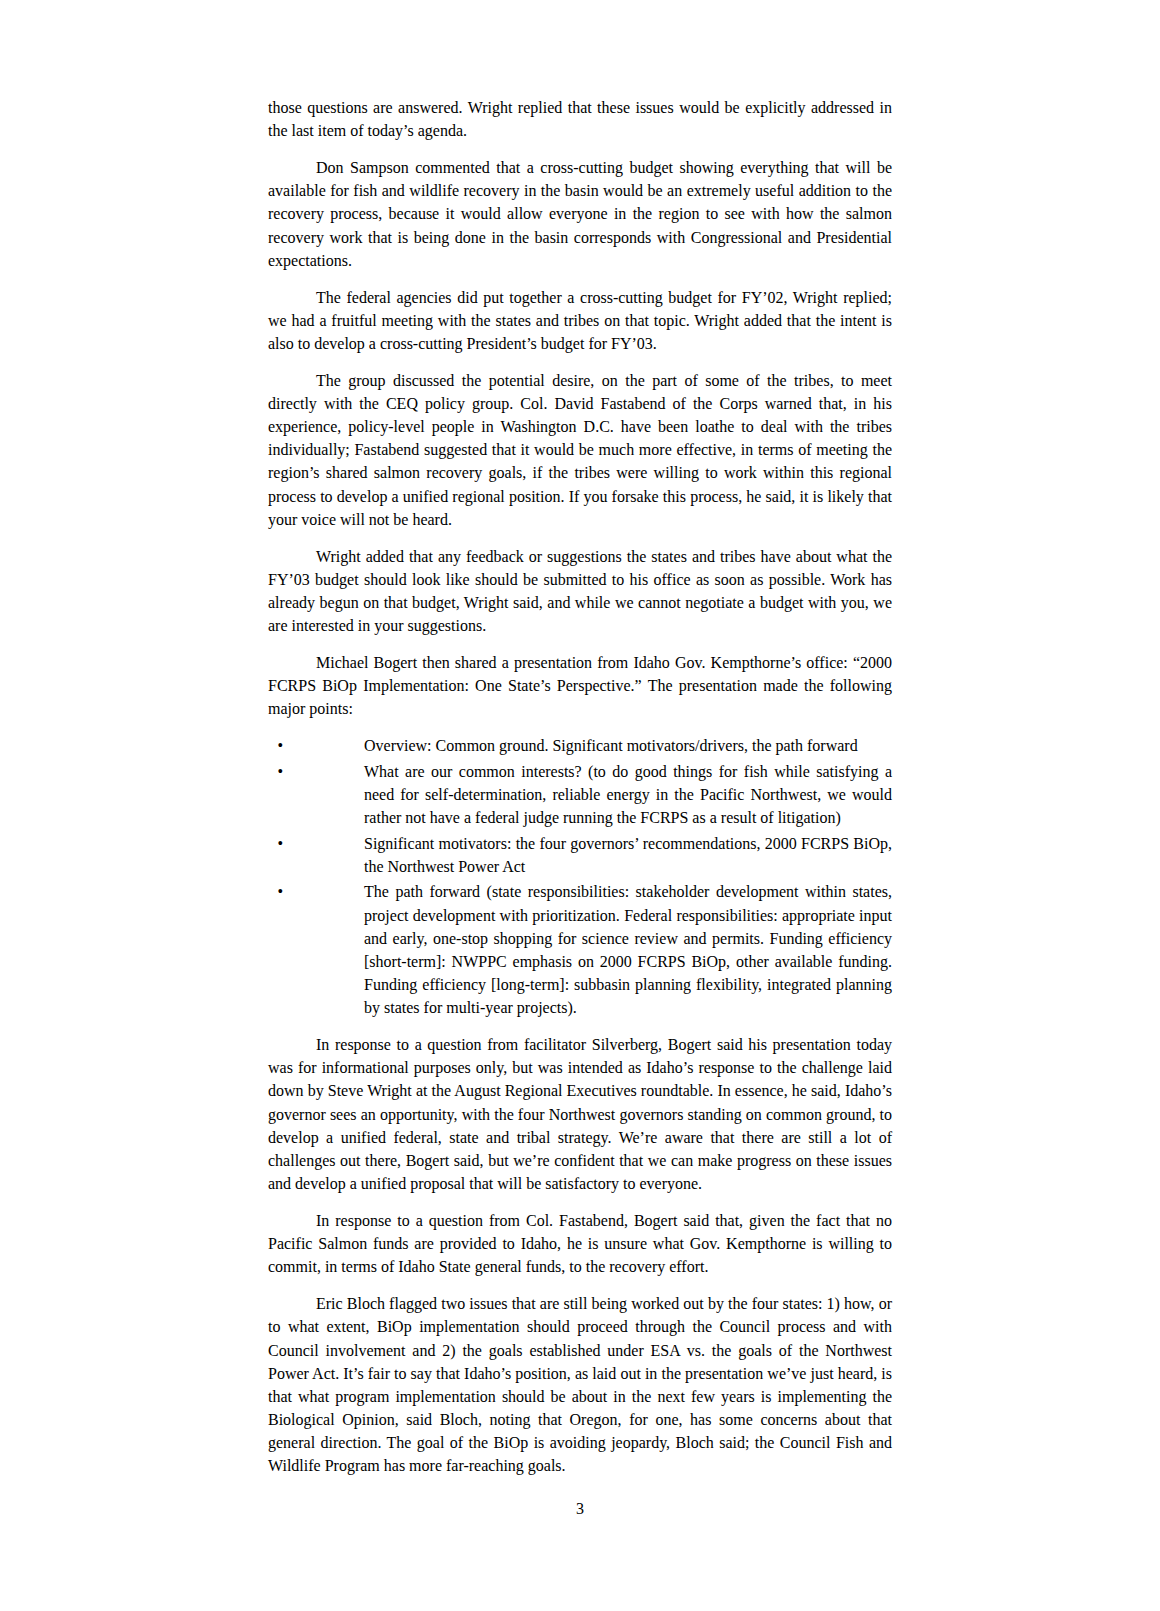those questions are answered. Wright replied that these issues would be explicitly addressed in the last item of today’s agenda.
Don Sampson commented that a cross-cutting budget showing everything that will be available for fish and wildlife recovery in the basin would be an extremely useful addition to the recovery process, because it would allow everyone in the region to see with how the salmon recovery work that is being done in the basin corresponds with Congressional and Presidential expectations.
The federal agencies did put together a cross-cutting budget for FY’02, Wright replied; we had a fruitful meeting with the states and tribes on that topic. Wright added that the intent is also to develop a cross-cutting President’s budget for FY’03.
The group discussed the potential desire, on the part of some of the tribes, to meet directly with the CEQ policy group. Col. David Fastabend of the Corps warned that, in his experience, policy-level people in Washington D.C. have been loathe to deal with the tribes individually; Fastabend suggested that it would be much more effective, in terms of meeting the region’s shared salmon recovery goals, if the tribes were willing to work within this regional process to develop a unified regional position. If you forsake this process, he said, it is likely that your voice will not be heard.
Wright added that any feedback or suggestions the states and tribes have about what the FY’03 budget should look like should be submitted to his office as soon as possible. Work has already begun on that budget, Wright said, and while we cannot negotiate a budget with you, we are interested in your suggestions.
Michael Bogert then shared a presentation from Idaho Gov. Kempthorne’s office: “2000 FCRPS BiOp Implementation: One State’s Perspective.” The presentation made the following major points:
Overview: Common ground. Significant motivators/drivers, the path forward
What are our common interests? (to do good things for fish while satisfying a need for self-determination, reliable energy in the Pacific Northwest, we would rather not have a federal judge running the FCRPS as a result of litigation)
Significant motivators: the four governors’ recommendations, 2000 FCRPS BiOp, the Northwest Power Act
The path forward (state responsibilities: stakeholder development within states, project development with prioritization. Federal responsibilities: appropriate input and early, one-stop shopping for science review and permits. Funding efficiency [short-term]: NWPPC emphasis on 2000 FCRPS BiOp, other available funding. Funding efficiency [long-term]: subbasin planning flexibility, integrated planning by states for multi-year projects).
In response to a question from facilitator Silverberg, Bogert said his presentation today was for informational purposes only, but was intended as Idaho’s response to the challenge laid down by Steve Wright at the August Regional Executives roundtable. In essence, he said, Idaho’s governor sees an opportunity, with the four Northwest governors standing on common ground, to develop a unified federal, state and tribal strategy. We’re aware that there are still a lot of challenges out there, Bogert said, but we’re confident that we can make progress on these issues and develop a unified proposal that will be satisfactory to everyone.
In response to a question from Col. Fastabend, Bogert said that, given the fact that no Pacific Salmon funds are provided to Idaho, he is unsure what Gov. Kempthorne is willing to commit, in terms of Idaho State general funds, to the recovery effort.
Eric Bloch flagged two issues that are still being worked out by the four states: 1) how, or to what extent, BiOp implementation should proceed through the Council process and with Council involvement and 2) the goals established under ESA vs. the goals of the Northwest Power Act. It’s fair to say that Idaho’s position, as laid out in the presentation we’ve just heard, is that what program implementation should be about in the next few years is implementing the Biological Opinion, said Bloch, noting that Oregon, for one, has some concerns about that general direction. The goal of the BiOp is avoiding jeopardy, Bloch said; the Council Fish and Wildlife Program has more far-reaching goals.
3